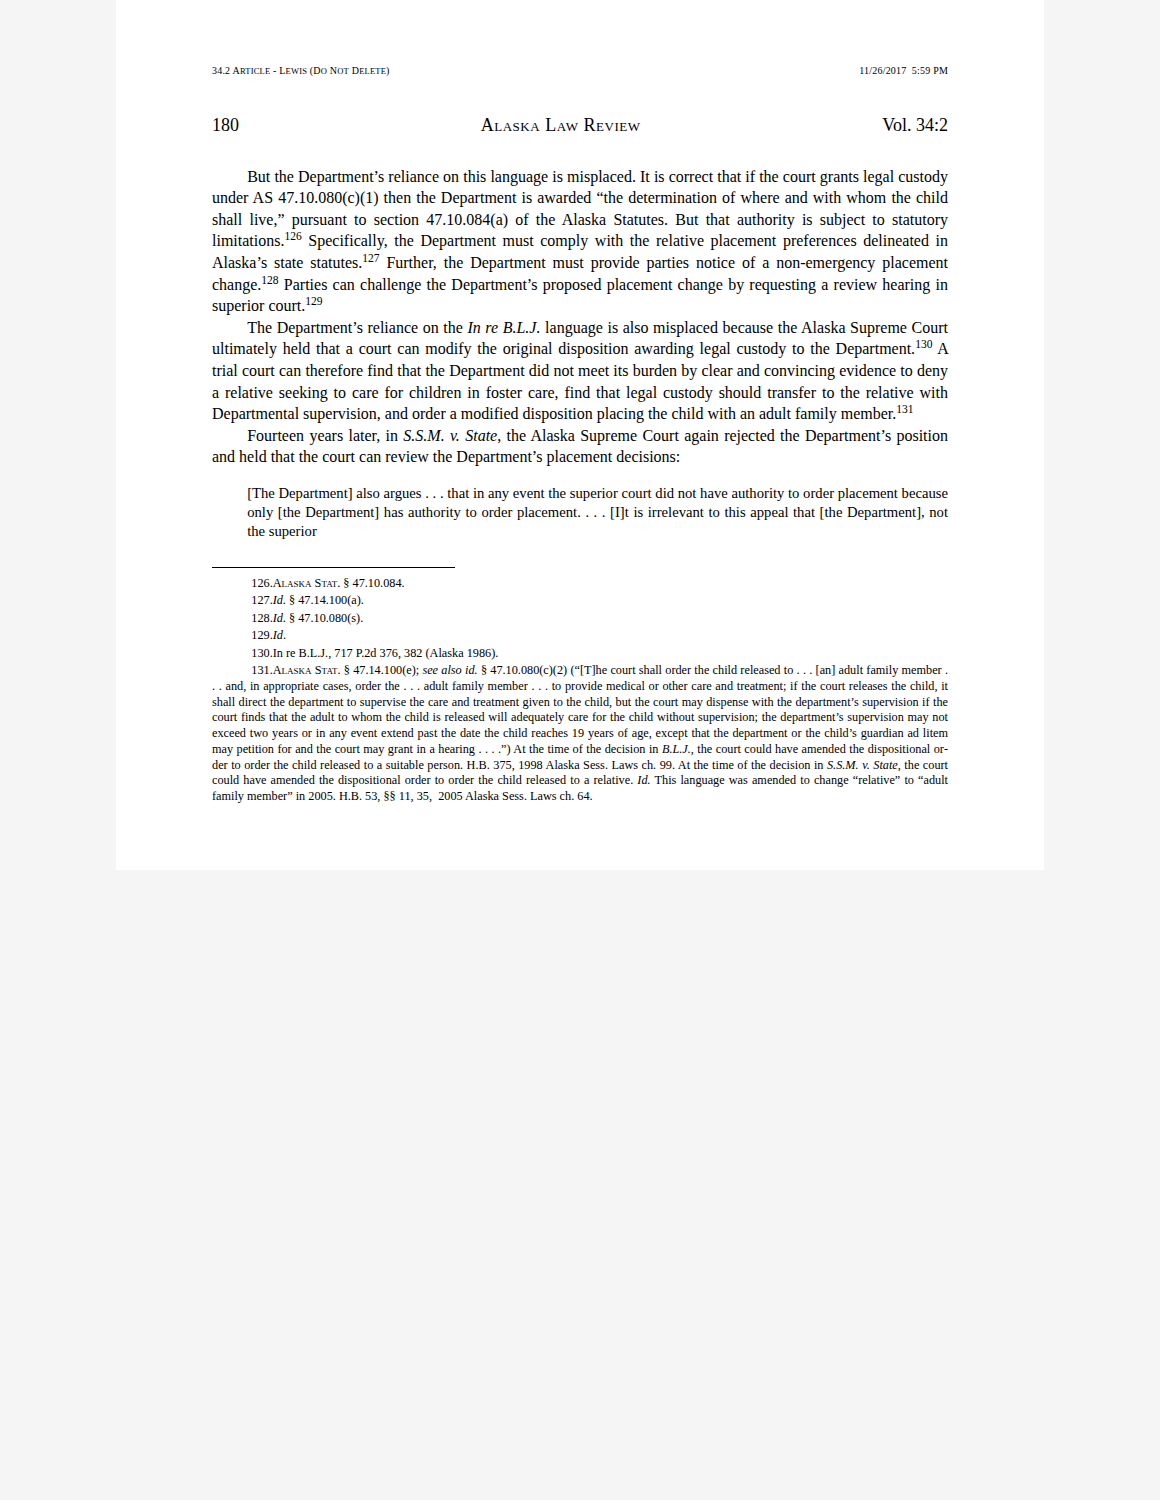34.2 ARTICLE - LEWIS (DO NOT DELETE) 11/26/2017 5:59 PM
180 Alaska Law Review Vol. 34:2
But the Department’s reliance on this language is misplaced. It is correct that if the court grants legal custody under AS 47.10.080(c)(1) then the Department is awarded “the determination of where and with whom the child shall live,” pursuant to section 47.10.084(a) of the Alaska Statutes. But that authority is subject to statutory limitations.126 Specifically, the Department must comply with the relative placement preferences delineated in Alaska’s state statutes.127 Further, the Department must provide parties notice of a non-emergency placement change.128 Parties can challenge the Department’s proposed placement change by requesting a review hearing in superior court.129
The Department’s reliance on the In re B.L.J. language is also misplaced because the Alaska Supreme Court ultimately held that a court can modify the original disposition awarding legal custody to the Department.130 A trial court can therefore find that the Department did not meet its burden by clear and convincing evidence to deny a relative seeking to care for children in foster care, find that legal custody should transfer to the relative with Departmental supervision, and order a modified disposition placing the child with an adult family member.131
Fourteen years later, in S.S.M. v. State, the Alaska Supreme Court again rejected the Department’s position and held that the court can review the Department’s placement decisions:
[The Department] also argues . . . that in any event the superior court did not have authority to order placement because only [the Department] has authority to order placement. . . . [I]t is irrelevant to this appeal that [the Department], not the superior
126. Alaska Stat. § 47.10.084.
127. Id. § 47.14.100(a).
128. Id. § 47.10.080(s).
129. Id.
130. In re B.L.J., 717 P.2d 376, 382 (Alaska 1986).
131. Alaska Stat. § 47.14.100(e); see also id. § 47.10.080(c)(2) (“[T]he court shall order the child released to . . . [an] adult family member . . . and, in appropriate cases, order the . . . adult family member . . . to provide medical or other care and treatment; if the court releases the child, it shall direct the department to supervise the care and treatment given to the child, but the court may dispense with the department’s supervision if the court finds that the adult to whom the child is released will adequately care for the child without supervision; the department’s supervision may not exceed two years or in any event extend past the date the child reaches 19 years of age, except that the department or the child’s guardian ad litem may petition for and the court may grant in a hearing . . . .”) At the time of the decision in B.L.J., the court could have amended the dispositional order to order the child released to a suitable person. H.B. 375, 1998 Alaska Sess. Laws ch. 99. At the time of the decision in S.S.M. v. State, the court could have amended the dispositional order to order the child released to a relative. Id. This language was amended to change “relative” to “adult family member” in 2005. H.B. 53, §§ 11, 35, 2005 Alaska Sess. Laws ch. 64.